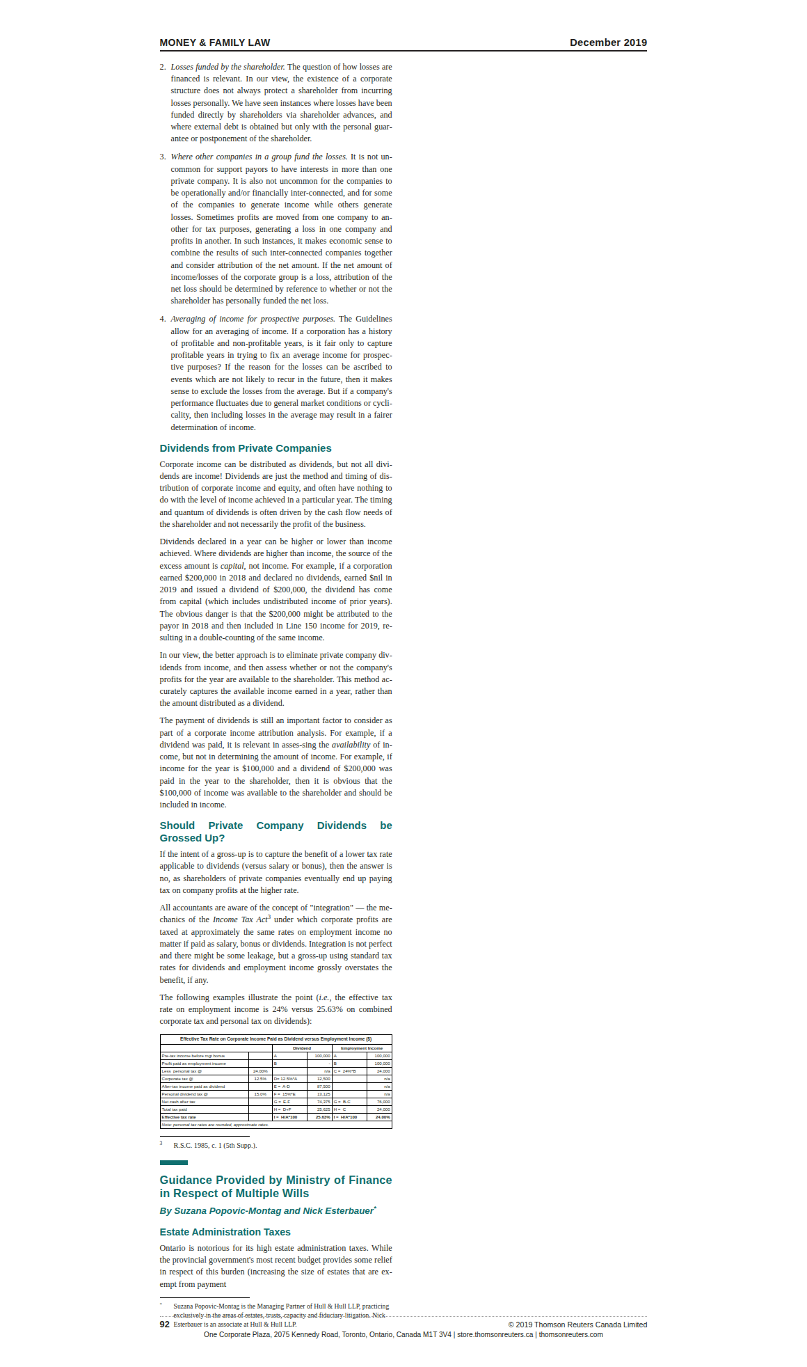Money & Family Law
December 2019
Losses funded by the shareholder. The question of how losses are financed is relevant. In our view, the existence of a corporate structure does not always protect a shareholder from incurring losses personally. We have seen instances where losses have been funded directly by shareholders via shareholder advances, and where external debt is obtained but only with the personal guarantee or postponement of the shareholder.
Where other companies in a group fund the losses. It is not uncommon for support payors to have interests in more than one private company. It is also not uncommon for the companies to be operationally and/or financially inter-connected, and for some of the companies to generate income while others generate losses. Sometimes profits are moved from one company to another for tax purposes, generating a loss in one company and profits in another. In such instances, it makes economic sense to combine the results of such inter-connected companies together and consider attribution of the net amount. If the net amount of income/losses of the corporate group is a loss, attribution of the net loss should be determined by reference to whether or not the shareholder has personally funded the net loss.
Averaging of income for prospective purposes. The Guidelines allow for an averaging of income. If a corporation has a history of profitable and non-profitable years, is it fair only to capture profitable years in trying to fix an average income for prospective purposes? If the reason for the losses can be ascribed to events which are not likely to recur in the future, then it makes sense to exclude the losses from the average. But if a company's performance fluctuates due to general market conditions or cyclicality, then including losses in the average may result in a fairer determination of income.
Dividends from Private Companies
Corporate income can be distributed as dividends, but not all dividends are income! Dividends are just the method and timing of distribution of corporate income and equity, and often have nothing to do with the level of income achieved in a particular year. The timing and quantum of dividends is often driven by the cash flow needs of the shareholder and not necessarily the profit of the business.
Dividends declared in a year can be higher or lower than income achieved. Where dividends are higher than income, the source of the excess amount is capital, not income. For example, if a corporation earned $200,000 in 2018 and declared no dividends, earned $nil in 2019 and issued a dividend of $200,000, the dividend has come from capital (which includes undistributed income of prior years). The obvious danger is that the $200,000 might be attributed to the payor in 2018 and then included in Line 150 income for 2019, resulting in a double-counting of the same income.
In our view, the better approach is to eliminate private company dividends from income, and then assess whether or not the company's profits for the year are available to the shareholder. This method accurately captures the available income earned in a year, rather than the amount distributed as a dividend.
The payment of dividends is still an important factor to consider as part of a corporate income attribution analysis. For example, if a dividend was paid, it is relevant in asses-sing the availability of income, but not in determining the amount of income. For example, if income for the year is $100,000 and a dividend of $200,000 was paid in the year to the shareholder, then it is obvious that the $100,000 of income was available to the shareholder and should be included in income.
Should Private Company Dividends be Grossed Up?
If the intent of a gross-up is to capture the benefit of a lower tax rate applicable to dividends (versus salary or bonus), then the answer is no, as shareholders of private companies eventually end up paying tax on company profits at the higher rate.
All accountants are aware of the concept of "integration" — the mechanics of the Income Tax Act3 under which corporate profits are taxed at approximately the same rates on employment income no matter if paid as salary, bonus or dividends. Integration is not perfect and there might be some leakage, but a gross-up using standard tax rates for dividends and employment income grossly overstates the benefit, if any.
The following examples illustrate the point (i.e., the effective tax rate on employment income is 24% versus 25.63% on combined corporate tax and personal tax on dividends):
Effective Tax Rate on Corporate Income Paid as Dividend versus Employment Income ($)
| | | Dividend | Employment Income |
| Pre-tax income before mgt bonus | | A | 100,000 | A | 100,000 |
| Profit paid as employment income | | B | - | B | 100,000 |
| Less personal tax @ | 24.00% | | n/a | C = 24%*B | 24,000 |
| Corporate tax @ | 12.5% | D= 12.5%*A | 12,500 | | n/a |
| After-tax income paid as dividend | | E = A-D | 87,500 | | n/a |
| Personal dividend tax @ | 15.0% | F = 15%*E | 13,125 | | n/a |
| Net cash after tax | | G = E-F | 74,375 | G = B-C | 76,000 |
| Total tax paid | | H = D+F | 25,625 | H = C | 24,000 |
| Effective tax rate | | I = H/A*100 | 25.63% | I = H/A*100 | 24.00% |
| Note: personal tax rates are rounded, approximate rates. |
3
R.S.C. 1985, c. 1 (5th Supp.).
Guidance Provided by Ministry of Finance in Respect of Multiple Wills
By Suzana Popovic-Montag and Nick Esterbauer*
Estate Administration Taxes
Ontario is notorious for its high estate administration taxes. While the provincial government's most recent budget provides some relief in respect of this burden (increasing the size of estates that are exempt from payment
*
Suzana Popovic-Montag is the Managing Partner of Hull & Hull LLP, practicing exclusively in the areas of estates, trusts, capacity and fiduciary litigation. Nick Esterbauer is an associate at Hull & Hull LLP.
92
© 2019 Thomson Reuters Canada Limited
One Corporate Plaza, 2075 Kennedy Road, Toronto, Ontario, Canada M1T 3V4 | store.thomsonreuters.ca | thomsonreuters.com